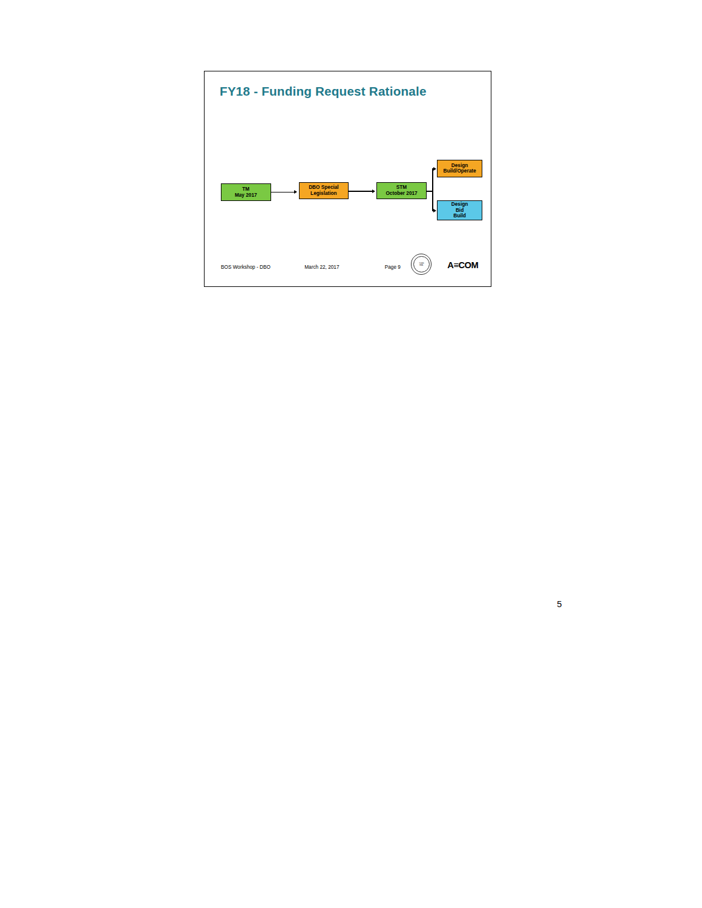FY18 - Funding Request Rationale
TM
May 2017
DBO Special
Legislation
STM
October 2017
Design
Build/Operate
Design
Bid
Build
BOS Workshop - DBO
March 22, 2017
Page 9
TOWN
SEAL
A≡COM
5